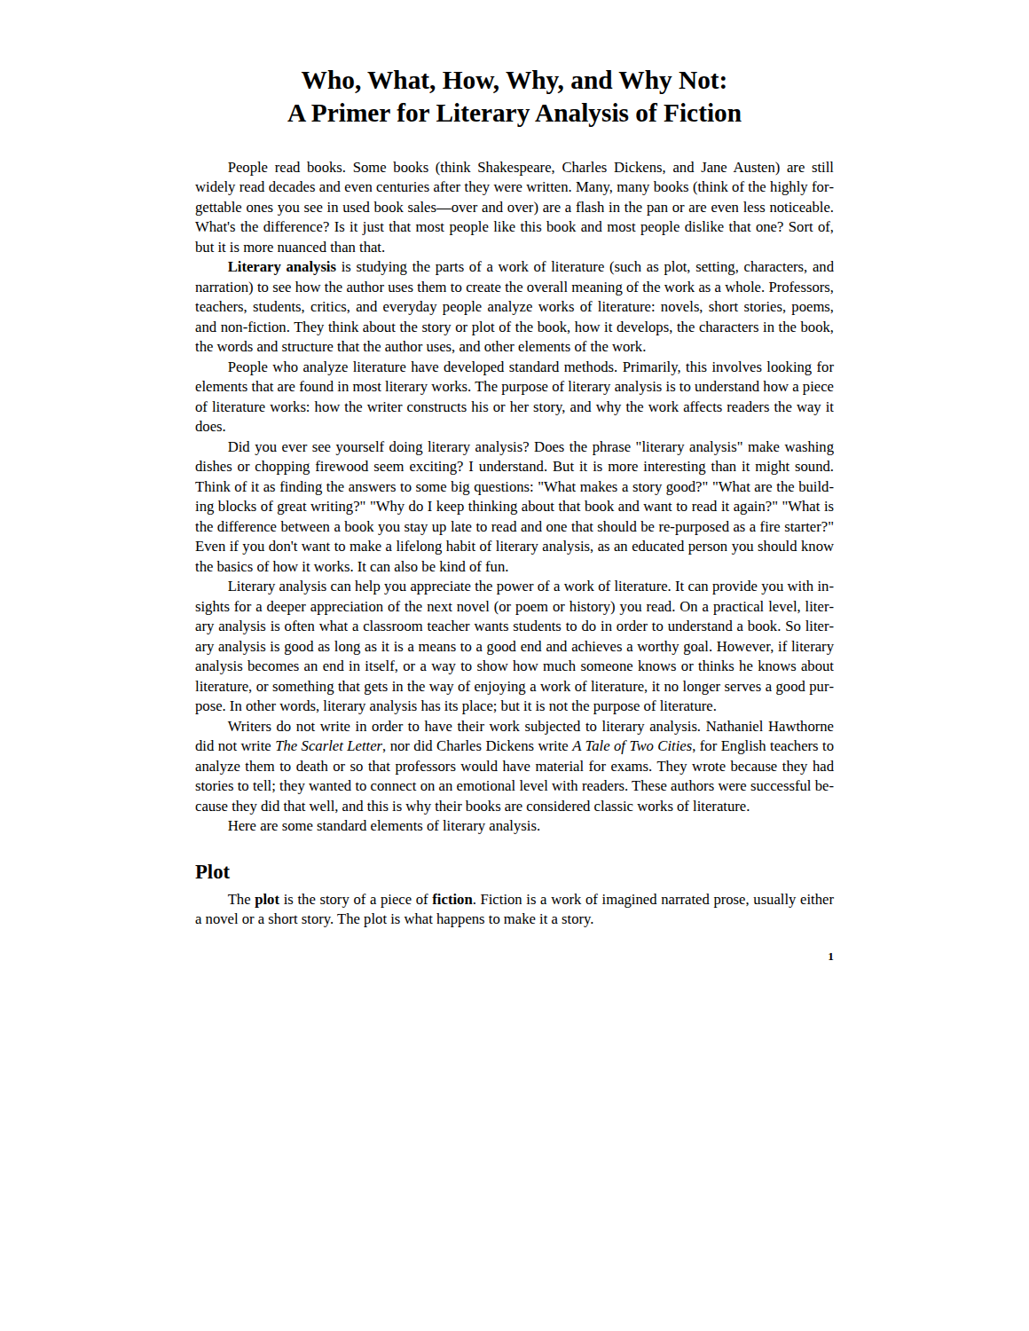Who, What, How, Why, and Why Not:
A Primer for Literary Analysis of Fiction
People read books. Some books (think Shakespeare, Charles Dickens, and Jane Austen) are still widely read decades and even centuries after they were written. Many, many books (think of the highly forgettable ones you see in used book sales—over and over) are a flash in the pan or are even less noticeable. What's the difference? Is it just that most people like this book and most people dislike that one? Sort of, but it is more nuanced than that.
Literary analysis is studying the parts of a work of literature (such as plot, setting, characters, and narration) to see how the author uses them to create the overall meaning of the work as a whole. Professors, teachers, students, critics, and everyday people analyze works of literature: novels, short stories, poems, and non-fiction. They think about the story or plot of the book, how it develops, the characters in the book, the words and structure that the author uses, and other elements of the work.
People who analyze literature have developed standard methods. Primarily, this involves looking for elements that are found in most literary works. The purpose of literary analysis is to understand how a piece of literature works: how the writer constructs his or her story, and why the work affects readers the way it does.
Did you ever see yourself doing literary analysis? Does the phrase "literary analysis" make washing dishes or chopping firewood seem exciting? I understand. But it is more interesting than it might sound. Think of it as finding the answers to some big questions: "What makes a story good?" "What are the building blocks of great writing?" "Why do I keep thinking about that book and want to read it again?" "What is the difference between a book you stay up late to read and one that should be re-purposed as a fire starter?" Even if you don't want to make a lifelong habit of literary analysis, as an educated person you should know the basics of how it works. It can also be kind of fun.
Literary analysis can help you appreciate the power of a work of literature. It can provide you with insights for a deeper appreciation of the next novel (or poem or history) you read. On a practical level, literary analysis is often what a classroom teacher wants students to do in order to understand a book. So literary analysis is good as long as it is a means to a good end and achieves a worthy goal. However, if literary analysis becomes an end in itself, or a way to show how much someone knows or thinks he knows about literature, or something that gets in the way of enjoying a work of literature, it no longer serves a good purpose. In other words, literary analysis has its place; but it is not the purpose of literature.
Writers do not write in order to have their work subjected to literary analysis. Nathaniel Hawthorne did not write The Scarlet Letter, nor did Charles Dickens write A Tale of Two Cities, for English teachers to analyze them to death or so that professors would have material for exams. They wrote because they had stories to tell; they wanted to connect on an emotional level with readers. These authors were successful because they did that well, and this is why their books are considered classic works of literature.
Here are some standard elements of literary analysis.
Plot
The plot is the story of a piece of fiction. Fiction is a work of imagined narrated prose, usually either a novel or a short story. The plot is what happens to make it a story.
1